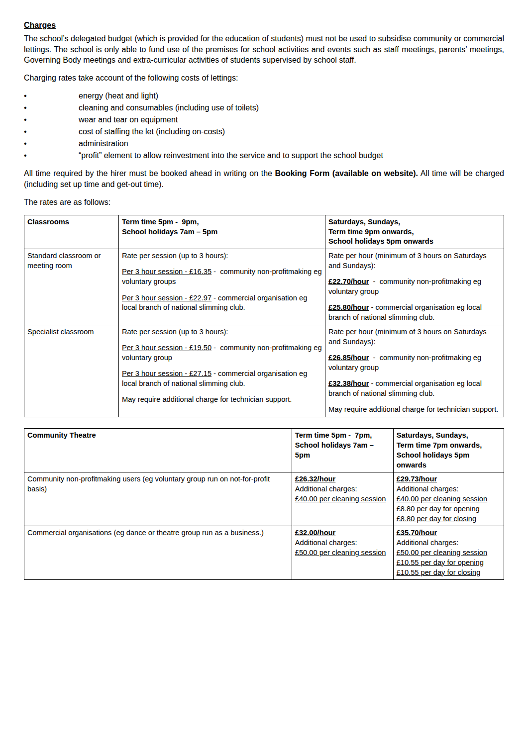Charges
The school’s delegated budget (which is provided for the education of students) must not be used to subsidise community or commercial lettings. The school is only able to fund use of the premises for school activities and events such as staff meetings, parents’ meetings, Governing Body meetings and extra-curricular activities of students supervised by school staff.
Charging rates take account of the following costs of lettings:
energy (heat and light)
cleaning and consumables (including use of toilets)
wear and tear on equipment
cost of staffing the let (including on-costs)
administration
“profit” element to allow reinvestment into the service and to support the school budget
All time required by the hirer must be booked ahead in writing on the Booking Form (available on website). All time will be charged (including set up time and get-out time).
The rates are as follows:
| Classrooms | Term time 5pm - 9pm, School holidays 7am – 5pm | Saturdays, Sundays, Term time 9pm onwards, School holidays 5pm onwards |
| --- | --- | --- |
| Standard classroom or meeting room | Rate per session (up to 3 hours): Per 3 hour session - £16.35 - community non-profitmaking eg voluntary groups Per 3 hour session - £22.97 - commercial organisation eg local branch of national slimming club. | Rate per hour (minimum of 3 hours on Saturdays and Sundays): £22.70/hour - community non-profitmaking eg voluntary group £25.80/hour - commercial organisation eg local branch of national slimming club. |
| Specialist classroom | Rate per session (up to 3 hours): Per 3 hour session - £19.50 - community non-profitmaking eg voluntary group Per 3 hour session - £27.15 - commercial organisation eg local branch of national slimming club. May require additional charge for technician support. | Rate per hour (minimum of 3 hours on Saturdays and Sundays): £26.85/hour - community non-profitmaking eg voluntary group £32.38/hour - commercial organisation eg local branch of national slimming club. May require additional charge for technician support. |
| Community Theatre | Term time 5pm - 7pm, School holidays 7am – 5pm | Saturdays, Sundays, Term time 7pm onwards, School holidays 5pm onwards |
| --- | --- | --- |
| Community non-profitmaking users (eg voluntary group run on not-for-profit basis) | £26.32/hour Additional charges: £40.00 per cleaning session | £29.73/hour Additional charges: £40.00 per cleaning session £8.80 per day for opening £8.80 per day for closing |
| Commercial organisations (eg dance or theatre group run as a business.) | £32.00/hour Additional charges: £50.00 per cleaning session | £35.70/hour Additional charges: £50.00 per cleaning session £10.55 per day for opening £10.55 per day for closing |